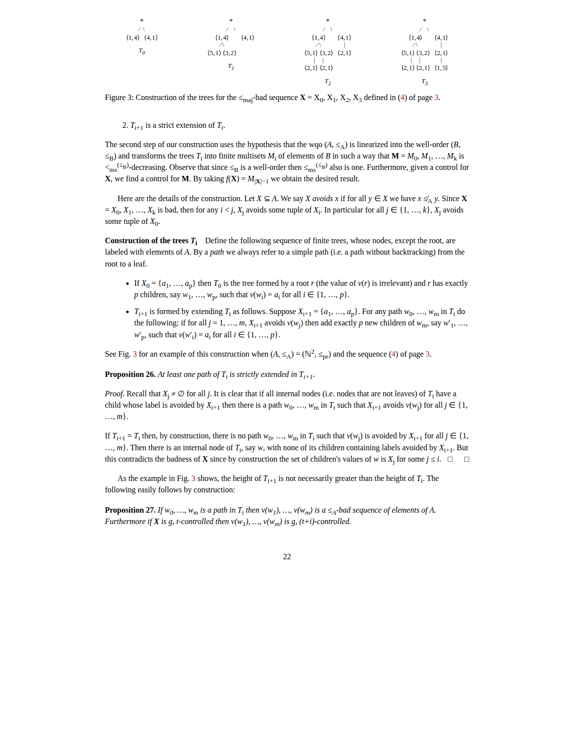| * |
| ∕ \ |
| ⟨1, 4⟩ | ⟨4, 1⟩ |
T0
| * |
| ∕ \ |
| ⟨1, 4⟩ | ⟨4, 1⟩ |
| ∕ \ | |
| ⟨5, 1⟩ ⟨3, 2⟩ | |
T1
| * |
| ∕ \ |
| ⟨1, 4⟩ | ⟨4, 1⟩ |
| ∕ \ | / |
| ⟨5, 1⟩ ⟨3, 2⟩ | ⟨2, 1⟩ |
| / / | |
| ⟨2, 1⟩ ⟨2, 1⟩ | |
T2
| * |
| ∕ \ |
| ⟨1, 4⟩ | ⟨4, 1⟩ |
| ∕ \ | / |
| ⟨5, 1⟩ ⟨3, 2⟩ | ⟨2, 1⟩ |
| / / | / |
| ⟨2, 1⟩ ⟨2, 1⟩ | ⟨1, 5⟩ |
T3
Figure 3: Construction of the trees for the ≤maj-bad sequence X = X0, X1, X2, X3 defined in (4) of page 3.
2. Ti+1 is a strict extension of Ti.
The second step of our construction uses the hypothesis that the wqo (A, ≤A) is linearized into the well-order (B, ≤B) and transforms the trees Ti into finite multisets Mi of elements of B in such a way that M = M0, M1, …, Mk is <ms(≤B)-decreasing. Observe that since ≤B is a well-order then ≤ms(≤B) also is one. Furthermore, given a control for X, we find a control for M. By taking f(X) = M|X|−1 we obtain the desired result.
Here are the details of the construction. Let X ⊆ A. We say X avoids x if for all y ∈ X we have x ≰A y. Since X = X0, X1, …, Xk is bad, then for any i < j, Xj avoids some tuple of Xi. In particular for all j ∈ {1, …, k}, Xj avoids some tuple of X0.
Construction of the trees Ti Define the following sequence of finite trees, whose nodes, except the root, are labeled with elements of A. By a path we always refer to a simple path (i.e. a path without backtracking) from the root to a leaf.
If X0 = {a1, …, ap} then T0 is the tree formed by a root r (the value of v(r) is irrelevant) and r has exactly p children, say w1, …, wp, such that v(wi) = ai for all i ∈ {1, …, p}.
Ti+1 is formed by extending Ti as follows. Suppose Xi+1 = {a1, …, ap}. For any path w0, …, wm in Ti do the following: if for all j = 1, …, m, Xi+1 avoids v(wj) then add exactly p new children of wm, say w′1, …, w′p, such that v(w′i) = ai for all i ∈ {1, …, p}.
See Fig. 3 for an example of this construction when (A, ≤A) = (ℕ2, ≤pr) and the sequence (4) of page 3.
Proposition 26. At least one path of Ti is strictly extended in Ti+1.
Proof. Recall that Xj ≠ ∅ for all j. It is clear that if all internal nodes (i.e. nodes that are not leaves) of Ti have a child whose label is avoided by Xi+1 then there is a path w0, …, wm in Ti such that Xi+1 avoids v(wj) for all j ∈ {1, …, m}.
If Ti+1 = Ti then, by construction, there is no path w0, …, wm in Ti such that v(wj) is avoided by Xi+1 for all j ∈ {1, …, m}. Then there is an internal node of Ti, say w, with none of its children containing labels avoided by Xi+1. But this contradicts the badness of X since by construction the set of children's values of w is Xj for some j ≤ i. □ □
As the example in Fig. 3 shows, the height of Ti+1 is not necessarily greater than the height of Ti. The following easily follows by construction:
Proposition 27. If w0, …, wm is a path in Ti then v(w1), …, v(wm) is a ≤A-bad sequence of elements of A. Furthermore if X is g, t-controlled then v(w1), …, v(wm) is g, (t+i)-controlled.
22